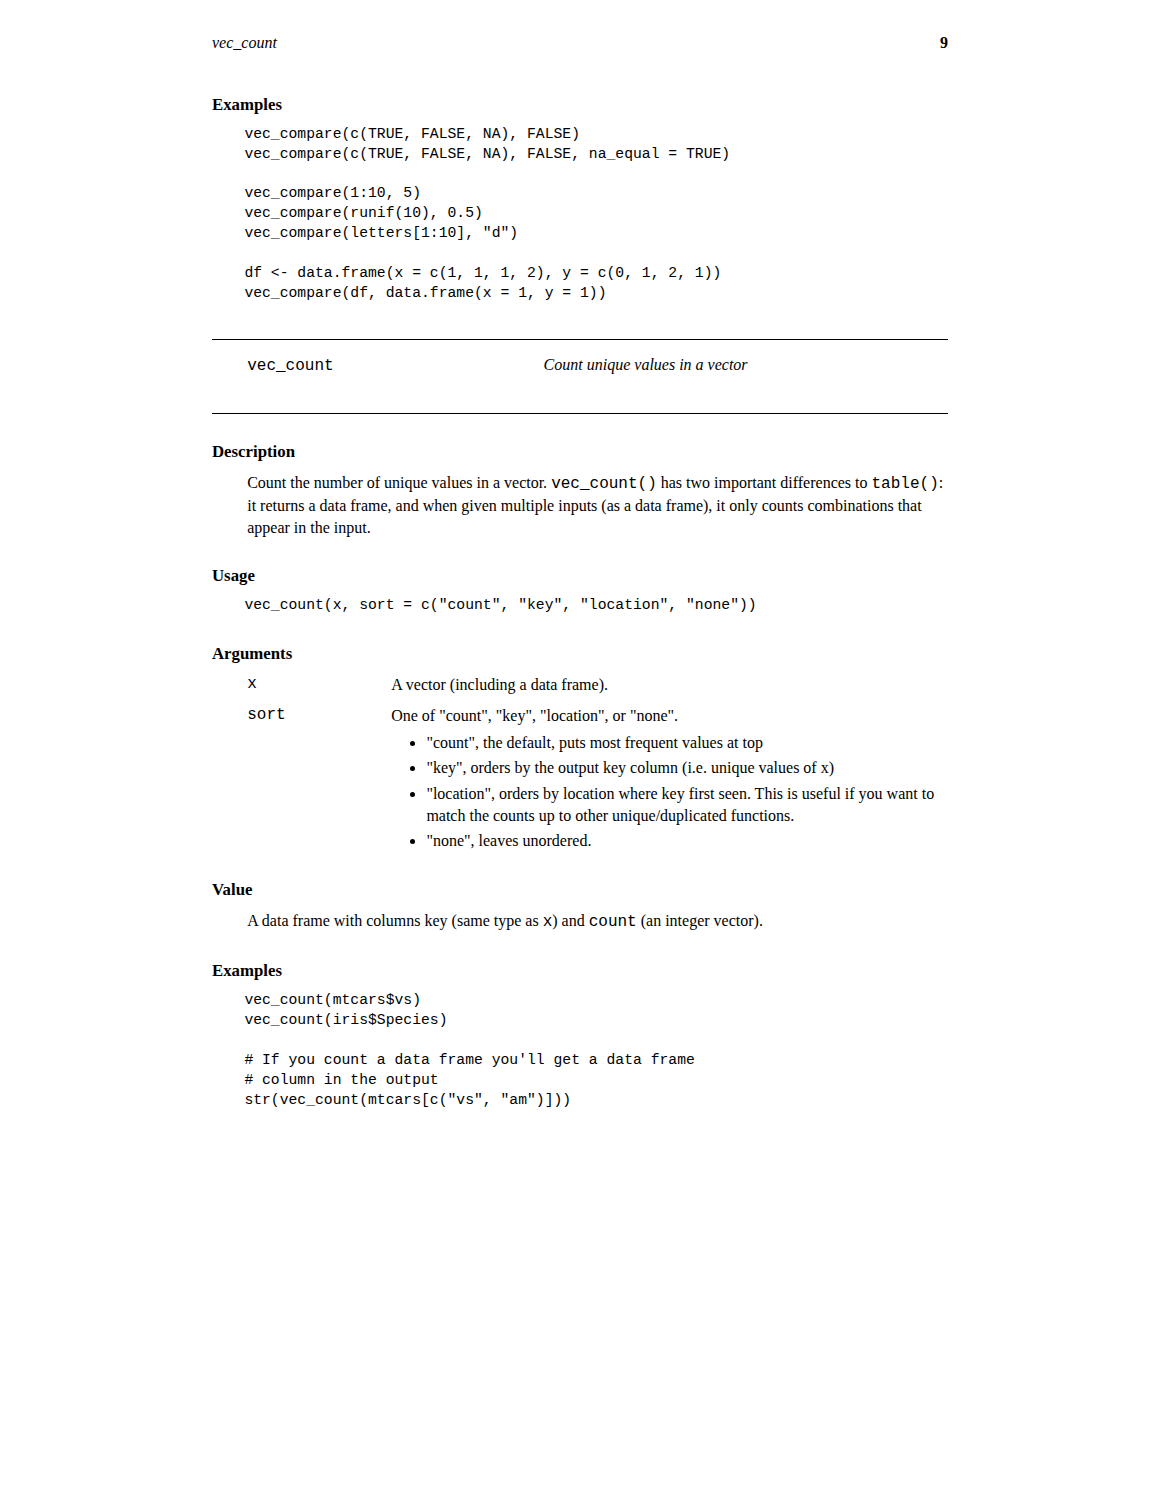vec_count 9
Examples
vec_compare(c(TRUE, FALSE, NA), FALSE)
vec_compare(c(TRUE, FALSE, NA), FALSE, na_equal = TRUE)

vec_compare(1:10, 5)
vec_compare(runif(10), 0.5)
vec_compare(letters[1:10], "d")

df <- data.frame(x = c(1, 1, 1, 2), y = c(0, 1, 2, 1))
vec_compare(df, data.frame(x = 1, y = 1))
vec_count Count unique values in a vector
Description
Count the number of unique values in a vector. vec_count() has two important differences to table(): it returns a data frame, and when given multiple inputs (as a data frame), it only counts combinations that appear in the input.
Usage
vec_count(x, sort = c("count", "key", "location", "none"))
Arguments
x
A vector (including a data frame).
sort
One of "count", "key", "location", or "none".
"count", the default, puts most frequent values at top
"key", orders by the output key column (i.e. unique values of x)
"location", orders by location where key first seen. This is useful if you want to match the counts up to other unique/duplicated functions.
"none", leaves unordered.
Value
A data frame with columns key (same type as x) and count (an integer vector).
Examples
vec_count(mtcars$vs)
vec_count(iris$Species)

# If you count a data frame you'll get a data frame
# column in the output
str(vec_count(mtcars[c("vs", "am")]))